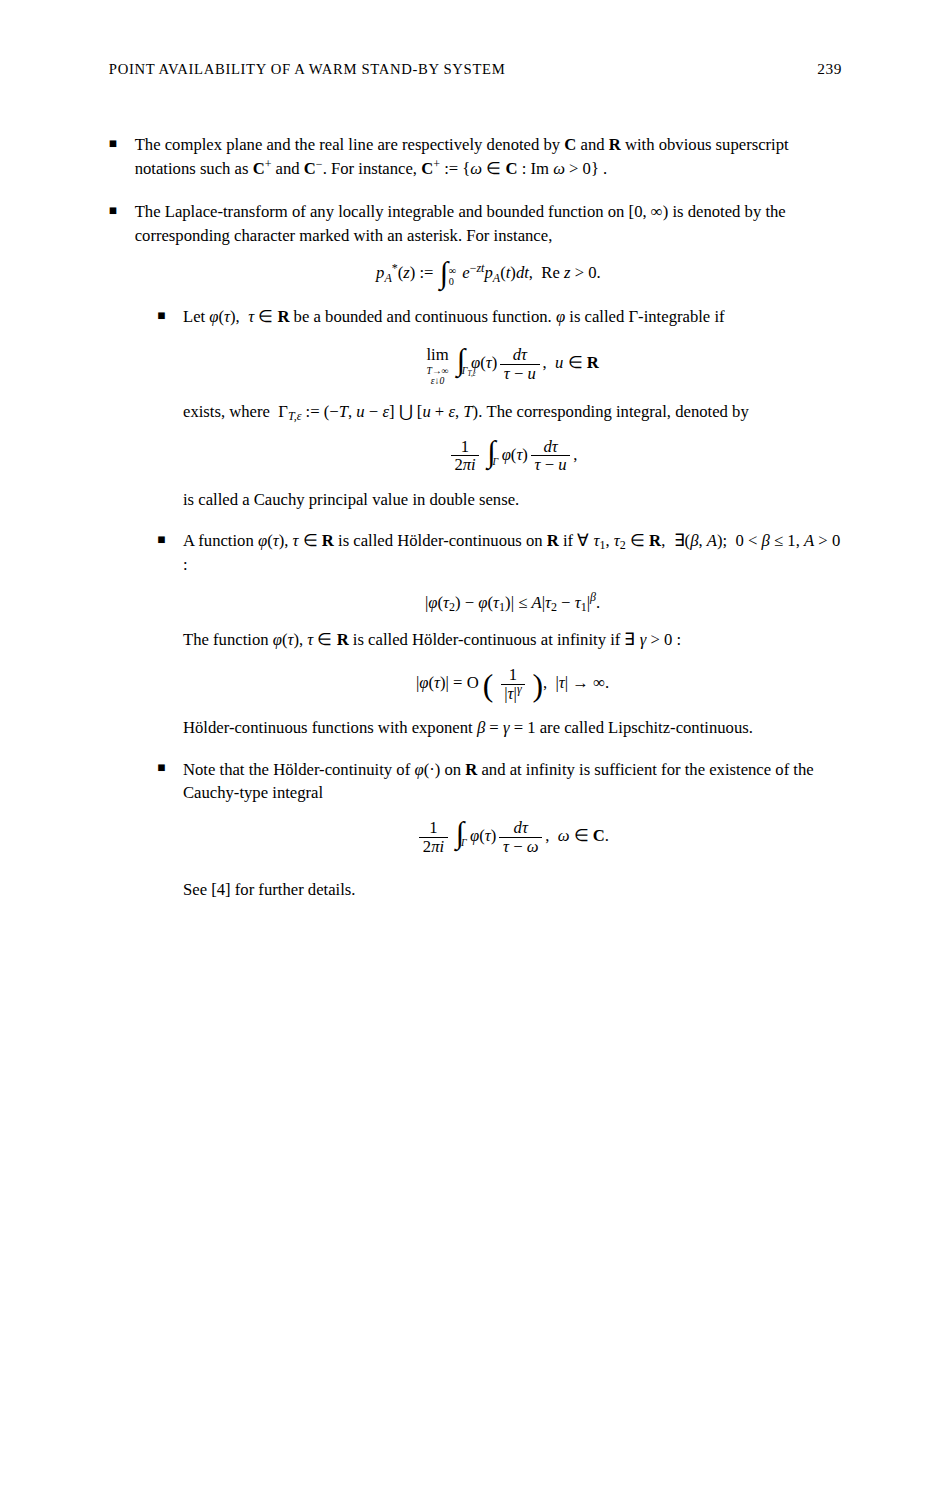Point availability of a warm stand-by system 239
The complex plane and the real line are respectively denoted by C and R with obvious superscript notations such as C+ and C−. For instance, C+ := {ω ∈ C : Im ω > 0} .
The Laplace-transform of any locally integrable and bounded function on [0, ∞) is denoted by the corresponding character marked with an asterisk. For instance,
pA*(z) := ∫∞0 e−ztpA(t)dt, Re z > 0.
Let φ(τ), τ ∈ R be a bounded and continuous function. φ is called Γ-integrable if
lim T→∞ε↓0 ∫ΓT,ε φ(τ)dτ τ − u, u ∈ R
exists, where ΓT,ε := (−T, u − ε] ⋃ [u + ε, T). The corresponding integral, denoted by
12πi ∫Γ φ(τ)dτ τ − u,
is called a Cauchy principal value in double sense.
A function φ(τ), τ ∈ R is called Hölder-continuous on R if ∀ τ1, τ2 ∈ R, ∃(β, A); 0 < β ≤ 1, A > 0 :
|φ(τ2) − φ(τ1)| ≤ A|τ2 − τ1|β.
The function φ(τ), τ ∈ R is called Hölder-continuous at infinity if ∃ γ > 0 :
|φ(τ)| = O ( 1|τ|γ ), |τ| → ∞.
Hölder-continuous functions with exponent β = γ = 1 are called Lipschitz-continuous.
Note that the Hölder-continuity of φ(·) on R and at infinity is sufficient for the existence of the Cauchy-type integral
12πi ∫Γ φ(τ)dτ τ − ω, ω ∈ C.
See [4] for further details.